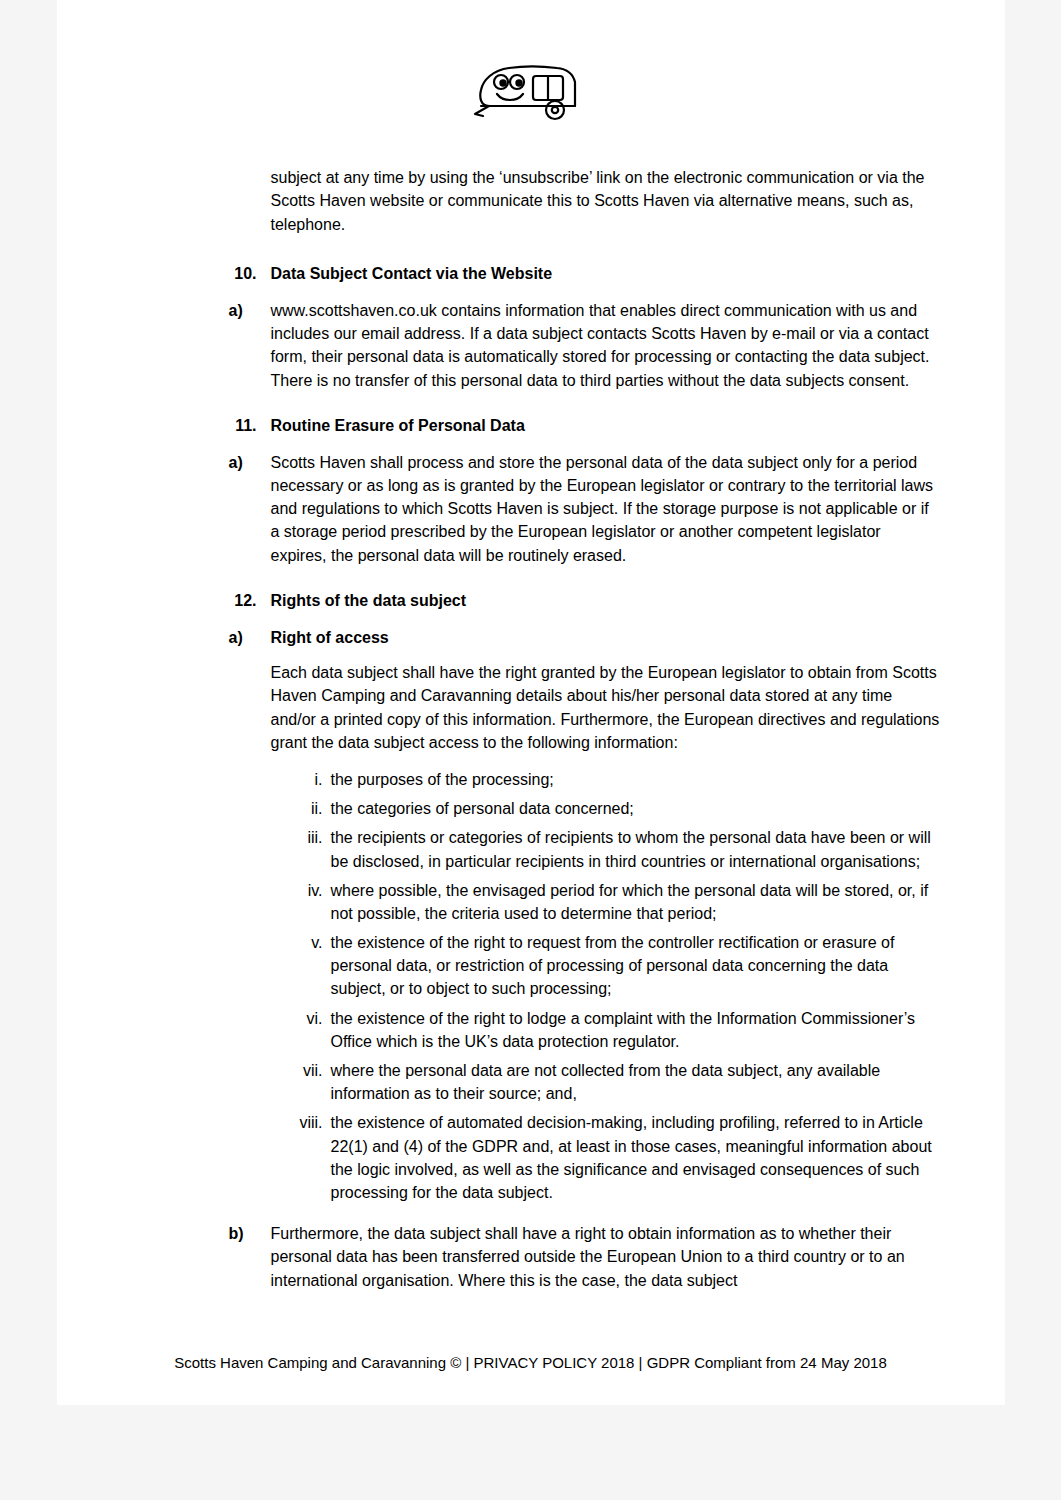subject at any time by using the ‘unsubscribe’ link on the electronic communication or via the Scotts Haven website or communicate this to Scotts Haven via alternative means, such as, telephone.
Data Subject Contact via the Website
www.scottshaven.co.uk contains information that enables direct communication with us and includes our email address. If a data subject contacts Scotts Haven by e-mail or via a contact form, their personal data is automatically stored for processing or contacting the data subject. There is no transfer of this personal data to third parties without the data subjects consent.
Routine Erasure of Personal Data
Scotts Haven shall process and store the personal data of the data subject only for a period necessary or as long as is granted by the European legislator or contrary to the territorial laws and regulations to which Scotts Haven is subject. If the storage purpose is not applicable or if a storage period prescribed by the European legislator or another competent legislator expires, the personal data will be routinely erased.
Rights of the data subject
Right of access
Each data subject shall have the right granted by the European legislator to obtain from Scotts Haven Camping and Caravanning details about his/her personal data stored at any time and/or a printed copy of this information. Furthermore, the European directives and regulations grant the data subject access to the following information:
the purposes of the processing;
the categories of personal data concerned;
the recipients or categories of recipients to whom the personal data have been or will be disclosed, in particular recipients in third countries or international organisations;
where possible, the envisaged period for which the personal data will be stored, or, if not possible, the criteria used to determine that period;
the existence of the right to request from the controller rectification or erasure of personal data, or restriction of processing of personal data concerning the data subject, or to object to such processing;
the existence of the right to lodge a complaint with the Information Commissioner’s Office which is the UK’s data protection regulator.
where the personal data are not collected from the data subject, any available information as to their source; and,
the existence of automated decision-making, including profiling, referred to in Article 22(1) and (4) of the GDPR and, at least in those cases, meaningful information about the logic involved, as well as the significance and envisaged consequences of such processing for the data subject.
Furthermore, the data subject shall have a right to obtain information as to whether their personal data has been transferred outside the European Union to a third country or to an international organisation. Where this is the case, the data subject
Scotts Haven Camping and Caravanning © | PRIVACY POLICY 2018 | GDPR Compliant from 24 May 2018